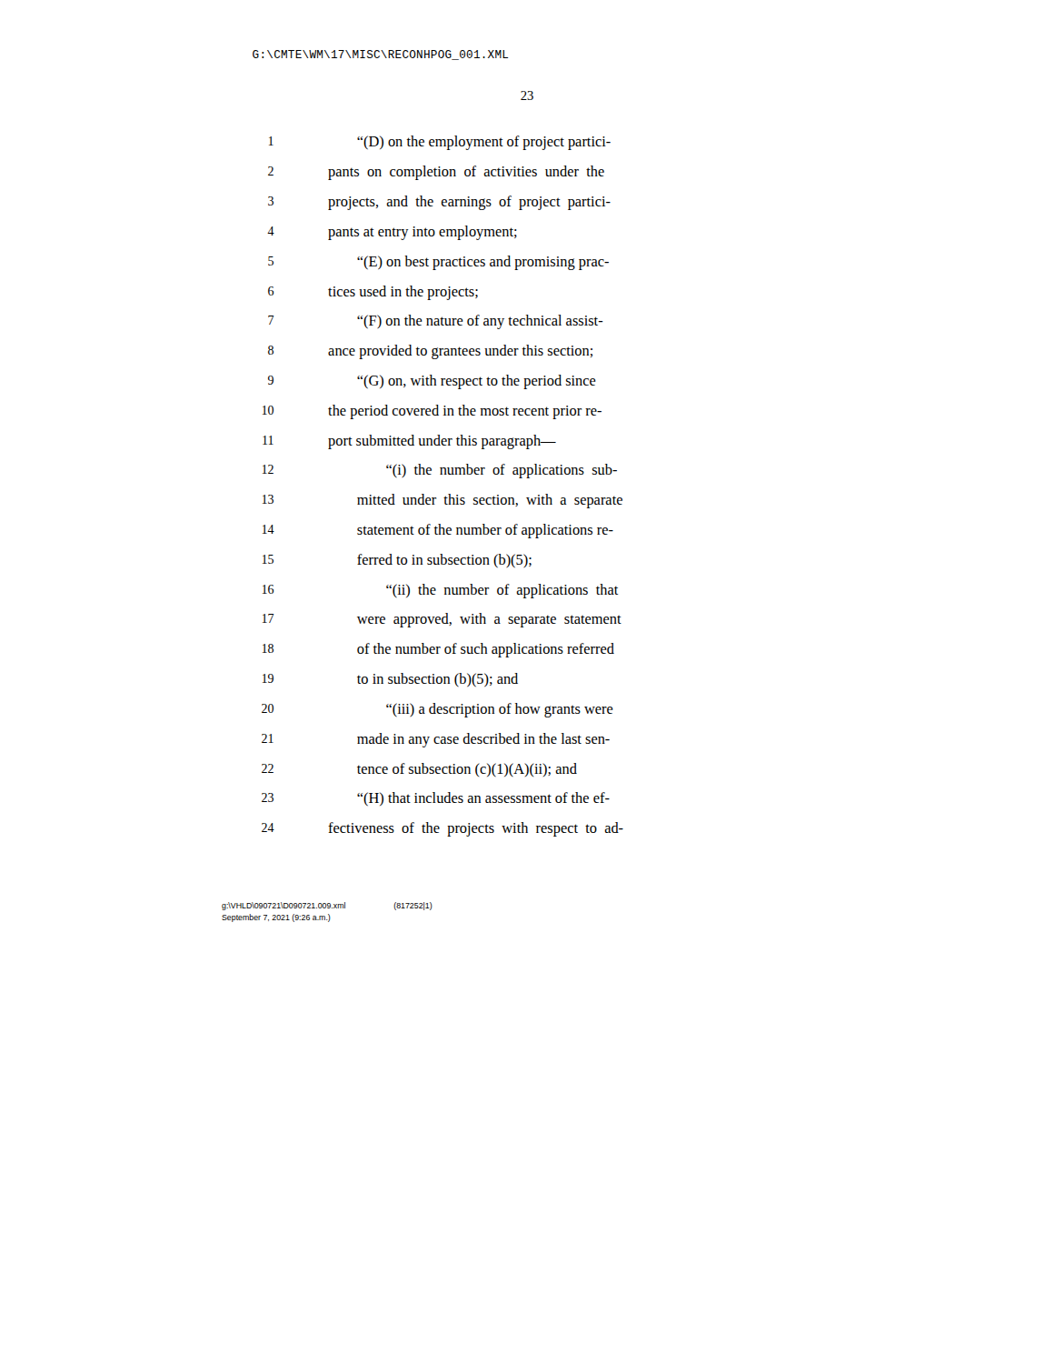G:\CMTE\WM\17\MISC\RECONHPOG_001.XML
23
| 1 | “(D) on the employment of project partici- |
| 2 | pants on completion of activities under the |
| 3 | projects, and the earnings of project partici- |
| 4 | pants at entry into employment; |
| 5 | “(E) on best practices and promising prac- |
| 6 | tices used in the projects; |
| 7 | “(F) on the nature of any technical assist- |
| 8 | ance provided to grantees under this section; |
| 9 | “(G) on, with respect to the period since |
| 10 | the period covered in the most recent prior re- |
| 11 | port submitted under this paragraph— |
| 12 | “(i) the number of applications sub- |
| 13 | mitted under this section, with a separate |
| 14 | statement of the number of applications re- |
| 15 | ferred to in subsection (b)(5); |
| 16 | “(ii) the number of applications that |
| 17 | were approved, with a separate statement |
| 18 | of the number of such applications referred |
| 19 | to in subsection (b)(5); and |
| 20 | “(iii) a description of how grants were |
| 21 | made in any case described in the last sen- |
| 22 | tence of subsection (c)(1)(A)(ii); and |
| 23 | “(H) that includes an assessment of the ef- |
| 24 | fectiveness of the projects with respect to ad- |
g:\VHLD\090721\D090721.009.xml(817252|1)
September 7, 2021 (9:26 a.m.)